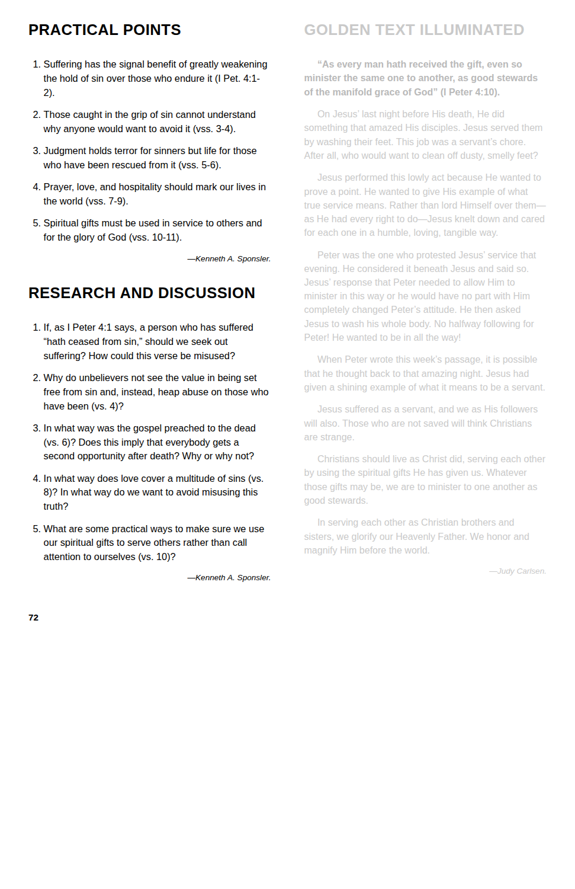Practical Points
Suffering has the signal benefit of greatly weakening the hold of sin over those who endure it (I Pet. 4:1-2).
Those caught in the grip of sin cannot understand why anyone would want to avoid it (vss. 3-4).
Judgment holds terror for sinners but life for those who have been rescued from it (vss. 5-6).
Prayer, love, and hospitality should mark our lives in the world (vss. 7-9).
Spiritual gifts must be used in service to others and for the glory of God (vss. 10-11).
—Kenneth A. Sponsler.
Research and Discussion
If, as I Peter 4:1 says, a person who has suffered “hath ceased from sin,” should we seek out suffering? How could this verse be misused?
Why do unbelievers not see the value in being set free from sin and, instead, heap abuse on those who have been (vs. 4)?
In what way was the gospel preached to the dead (vs. 6)? Does this imply that everybody gets a second opportunity after death? Why or why not?
In what way does love cover a multitude of sins (vs. 8)? In what way do we want to avoid misusing this truth?
What are some practical ways to make sure we use our spiritual gifts to serve others rather than call attention to ourselves (vs. 10)?
—Kenneth A. Sponsler.
72
Golden Text Illuminated
“As every man hath received the gift, even so minister the same one to another, as good stewards of the manifold grace of God” (I Peter 4:10).
On Jesus’ last night before His death, He did something that amazed His disciples. Jesus served them by washing their feet. This job was a servant’s chore. After all, who would want to clean off dusty, smelly feet?
Jesus performed this lowly act because He wanted to prove a point. He wanted to give His example of what true service means. Rather than lord Himself over them—as He had every right to do—Jesus knelt down and cared for each one in a humble, loving, tangible way.
Peter was the one who protested Jesus’ service that evening. He considered it beneath Jesus and said so. Jesus’ response that Peter needed to allow Him to minister in this way or he would have no part with Him completely changed Peter’s attitude. He then asked Jesus to wash his whole body. No halfway following for Peter! He wanted to be in all the way!
When Peter wrote this week’s passage, it is possible that he thought back to that amazing night. Jesus had given a shining example of what it means to be a servant.
Jesus suffered as a servant, and we as His followers will also. Those who are not saved will think Christians are strange.
Christians should live as Christ did, serving each other by using the spiritual gifts He has given us. Whatever those gifts may be, we are to minister to one another as good stewards.
In serving each other as Christian brothers and sisters, we glorify our Heavenly Father. We honor and magnify Him before the world.
—Judy Carlsen.